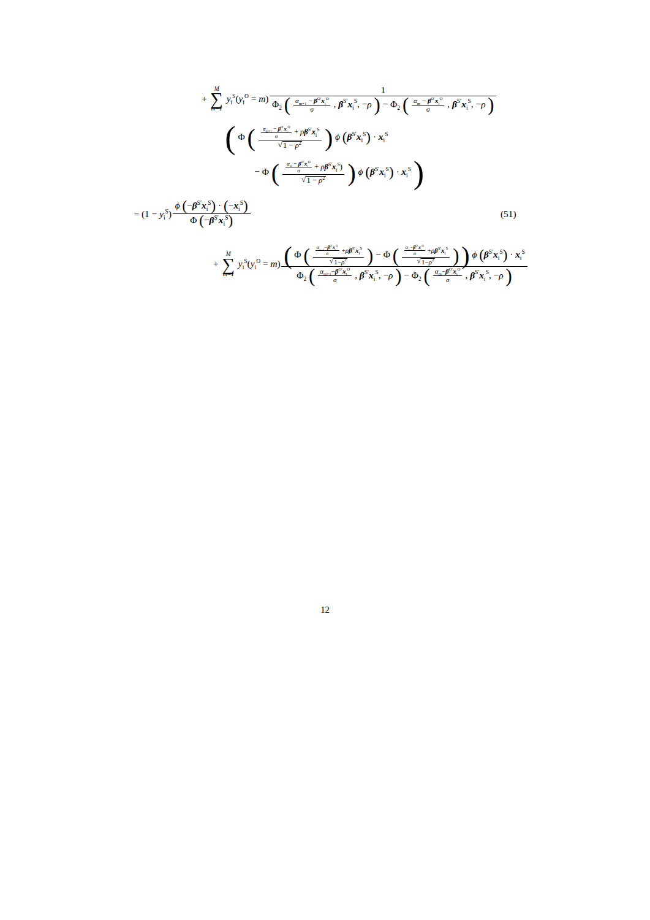+ M ∑ m=1 yiS(yiO = m)
1 Φ2 ( αm+1 − βO′xiO σ , βS′xiS, −ρ ) − Φ2 ( αm − βO′xiO σ , βS′xiS, −ρ )
( Φ ( αm+1 − βO′xiO σ + ρβS′xiS 1 − ρ2 ) ϕ (βS′xiS) · xiS
− Φ ( αm − βO′xiO σ + ρβS′xiS) 1 − ρ2 ) ϕ (βS′xiS) · xiS )
Line 4: = (1 - y) phi(...)/Phi(...) (51)
= (1 − yiS)
ϕ (−βS′xiS) · (−xiS) Φ (−βS′xiS)
(51)
+ M ∑ m=1 yiS(yiO = m)
( Φ ( αm+1−βO′xiO σ +ρβS′xiS 1−ρ2 ) − Φ ( αm−βO′xiO σ +ρβS′xiS 1−ρ2 ) ) ϕ (βS′xiS) · xiS Φ2 ( αm+1−βO′xiO σ , βS′xiS, −ρ ) − Φ2 ( αm−βO′xiO σ , βS′xiS, −ρ )
12